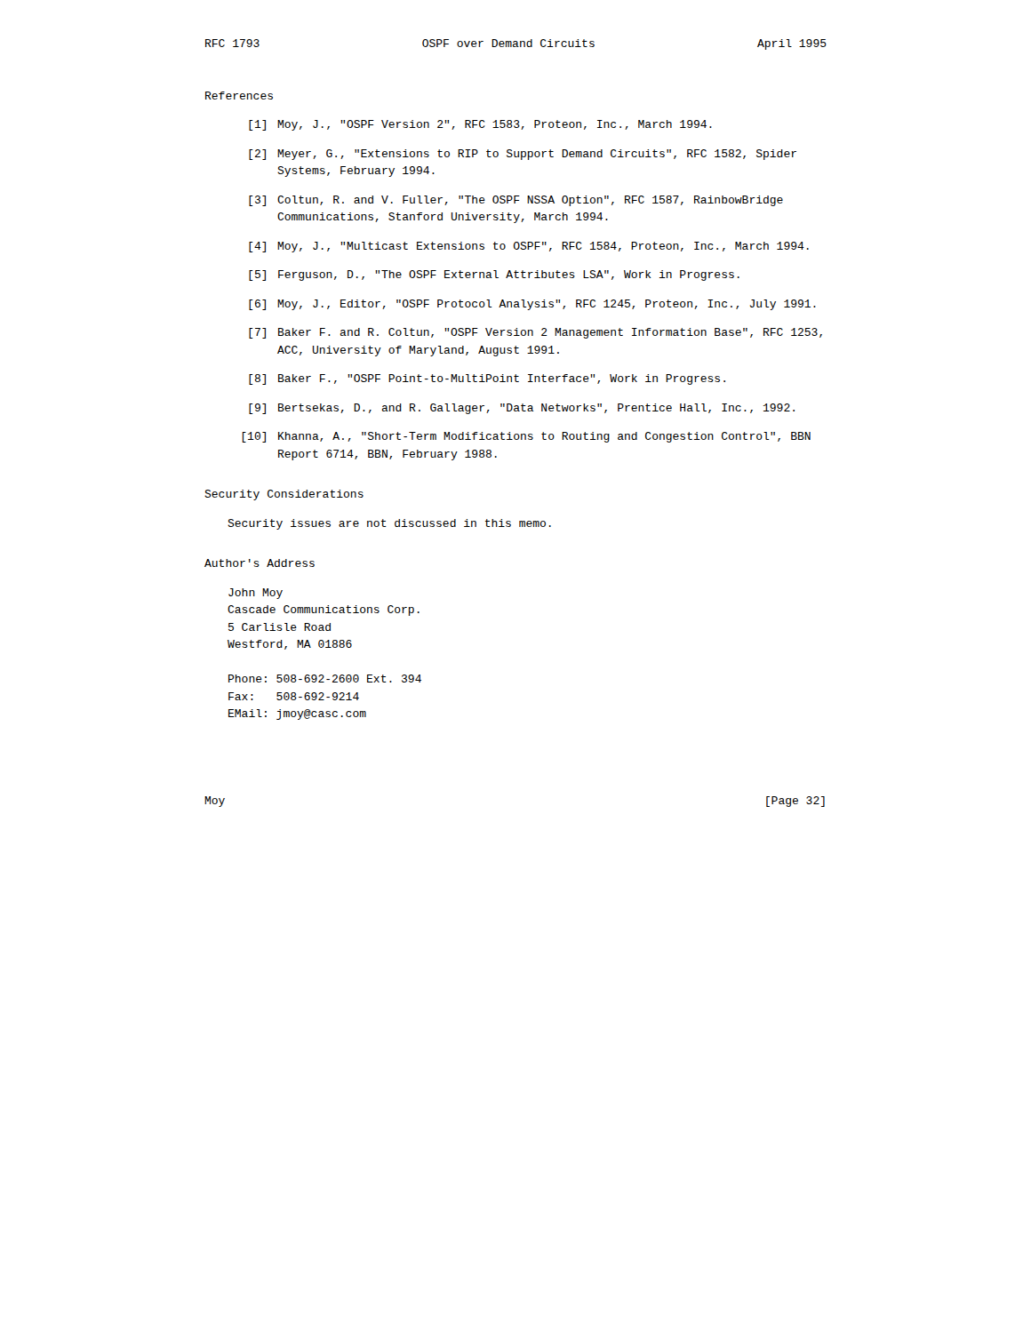RFC 1793 OSPF over Demand Circuits April 1995
References
[1] Moy, J., "OSPF Version 2", RFC 1583, Proteon, Inc., March 1994.
[2] Meyer, G., "Extensions to RIP to Support Demand Circuits", RFC 1582, Spider Systems, February 1994.
[3] Coltun, R. and V. Fuller, "The OSPF NSSA Option", RFC 1587, RainbowBridge Communications, Stanford University, March 1994.
[4] Moy, J., "Multicast Extensions to OSPF", RFC 1584, Proteon, Inc., March 1994.
[5] Ferguson, D., "The OSPF External Attributes LSA", Work in Progress.
[6] Moy, J., Editor, "OSPF Protocol Analysis", RFC 1245, Proteon, Inc., July 1991.
[7] Baker F. and R. Coltun, "OSPF Version 2 Management Information Base", RFC 1253, ACC, University of Maryland, August 1991.
[8] Baker F., "OSPF Point-to-MultiPoint Interface", Work in Progress.
[9] Bertsekas, D., and R. Gallager, "Data Networks", Prentice Hall, Inc., 1992.
[10] Khanna, A., "Short-Term Modifications to Routing and Congestion Control", BBN Report 6714, BBN, February 1988.
Security Considerations
Security issues are not discussed in this memo.
Author's Address
John Moy Cascade Communications Corp. 5 Carlisle Road Westford, MA 01886 Phone: 508-692-2600 Ext. 394 Fax: 508-692-9214 EMail: jmoy@casc.com
Moy [Page 32]